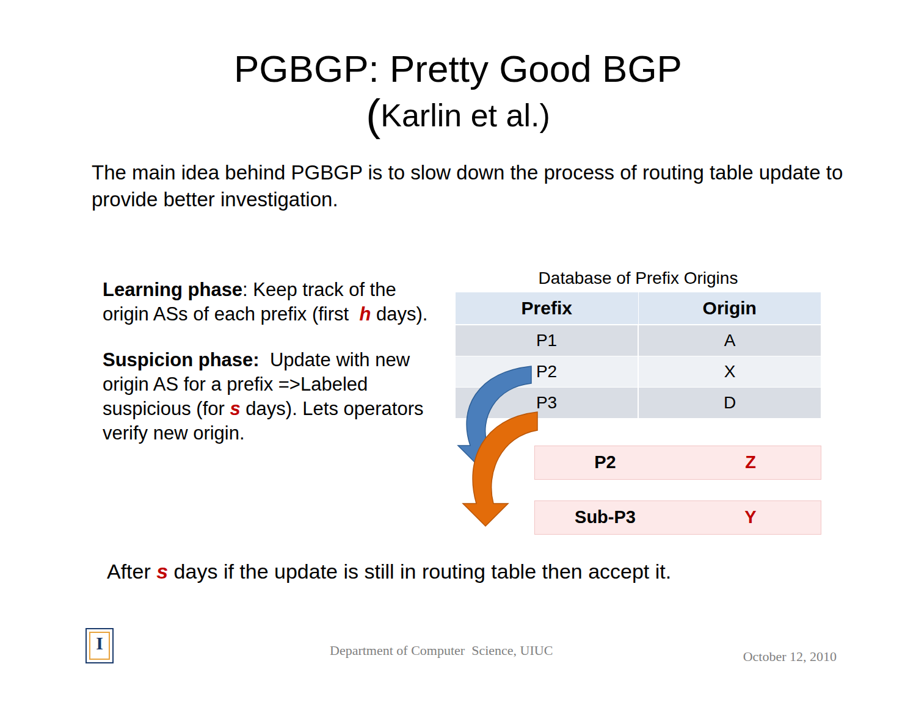PGBGP: Pretty Good BGP (Karlin et al.)
The main idea behind PGBGP is to slow down the process of routing table update to provide better investigation.
Learning phase: Keep track of the origin ASs of each prefix (first h days).
Suspicion phase: Update with new origin AS for a prefix =>Labeled suspicious (for s days). Lets operators verify new origin.
Database of Prefix Origins
| Prefix | Origin |
| --- | --- |
| P1 | A |
| P2 | X |
| P3 | D |
P2 Z
Sub-P3 Y
After s days if the update is still in routing table then accept it.
I
Department of Computer Science, UIUC
October 12, 2010